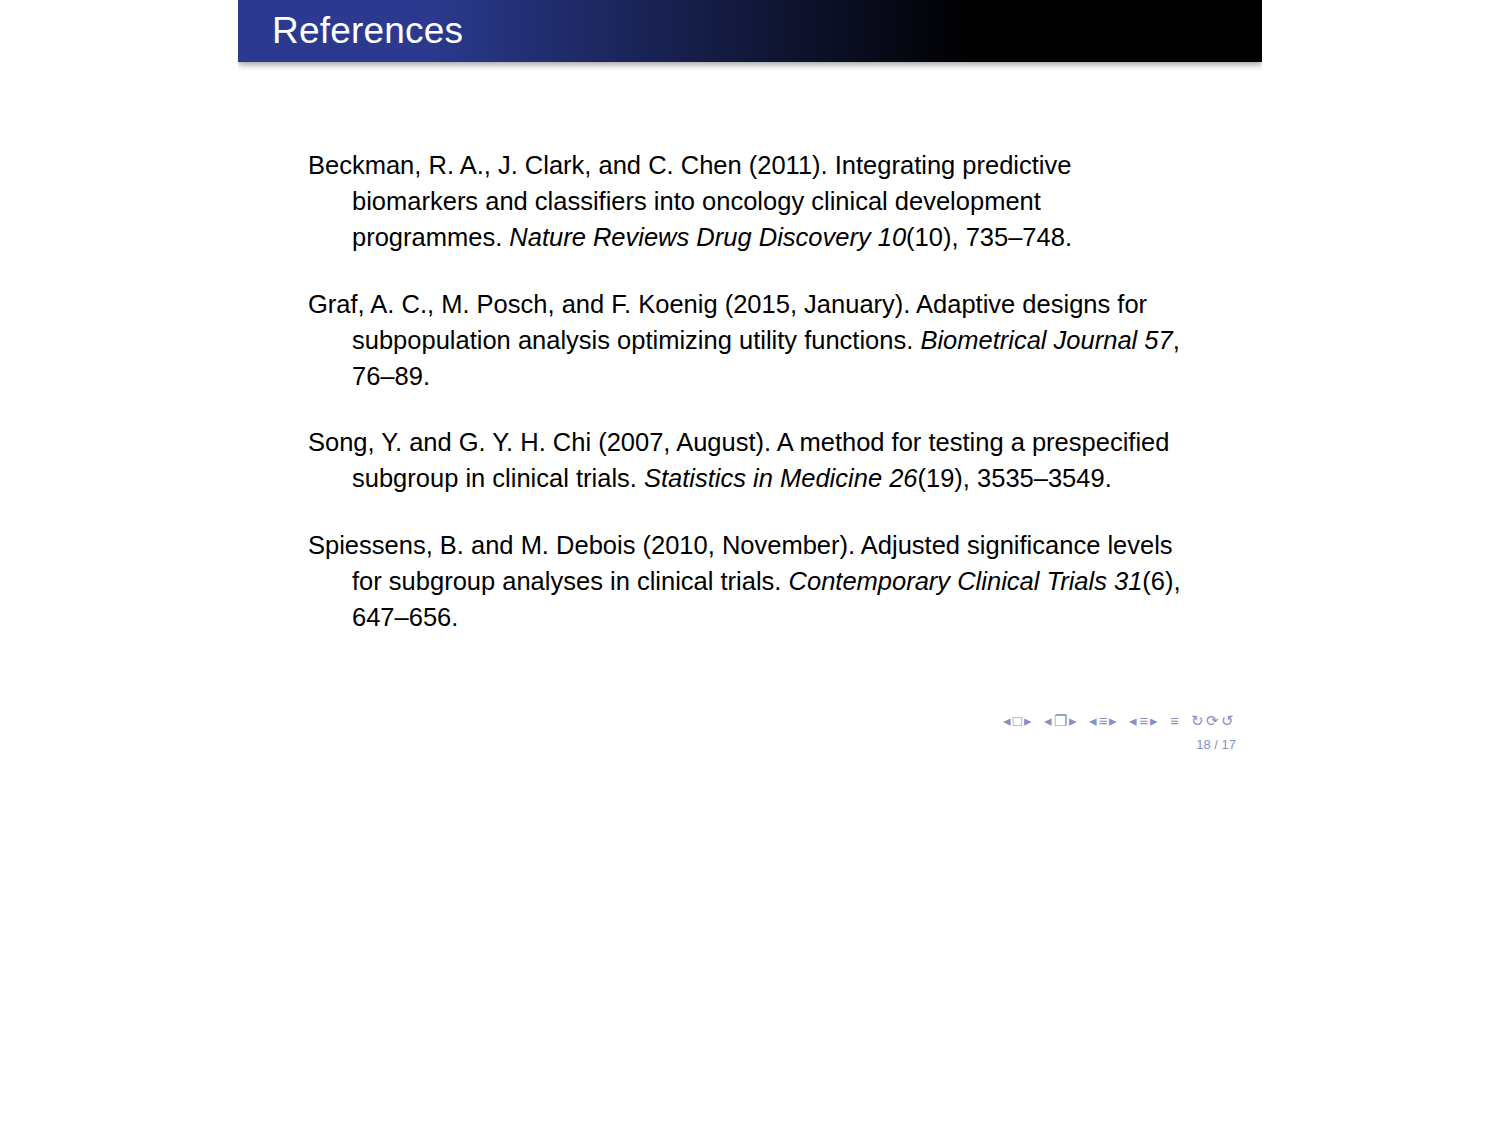References
Beckman, R. A., J. Clark, and C. Chen (2011). Integrating predictive biomarkers and classifiers into oncology clinical development programmes. Nature Reviews Drug Discovery 10(10), 735–748.
Graf, A. C., M. Posch, and F. Koenig (2015, January). Adaptive designs for subpopulation analysis optimizing utility functions. Biometrical Journal 57, 76–89.
Song, Y. and G. Y. H. Chi (2007, August). A method for testing a prespecified subgroup in clinical trials. Statistics in Medicine 26(19), 3535–3549.
Spiessens, B. and M. Debois (2010, November). Adjusted significance levels for subgroup analyses in clinical trials. Contemporary Clinical Trials 31(6), 647–656.
◂□▸ ◂❐▸ ◂≡▸ ◂≡▸ ≡ ↻⟳↺
18 / 17